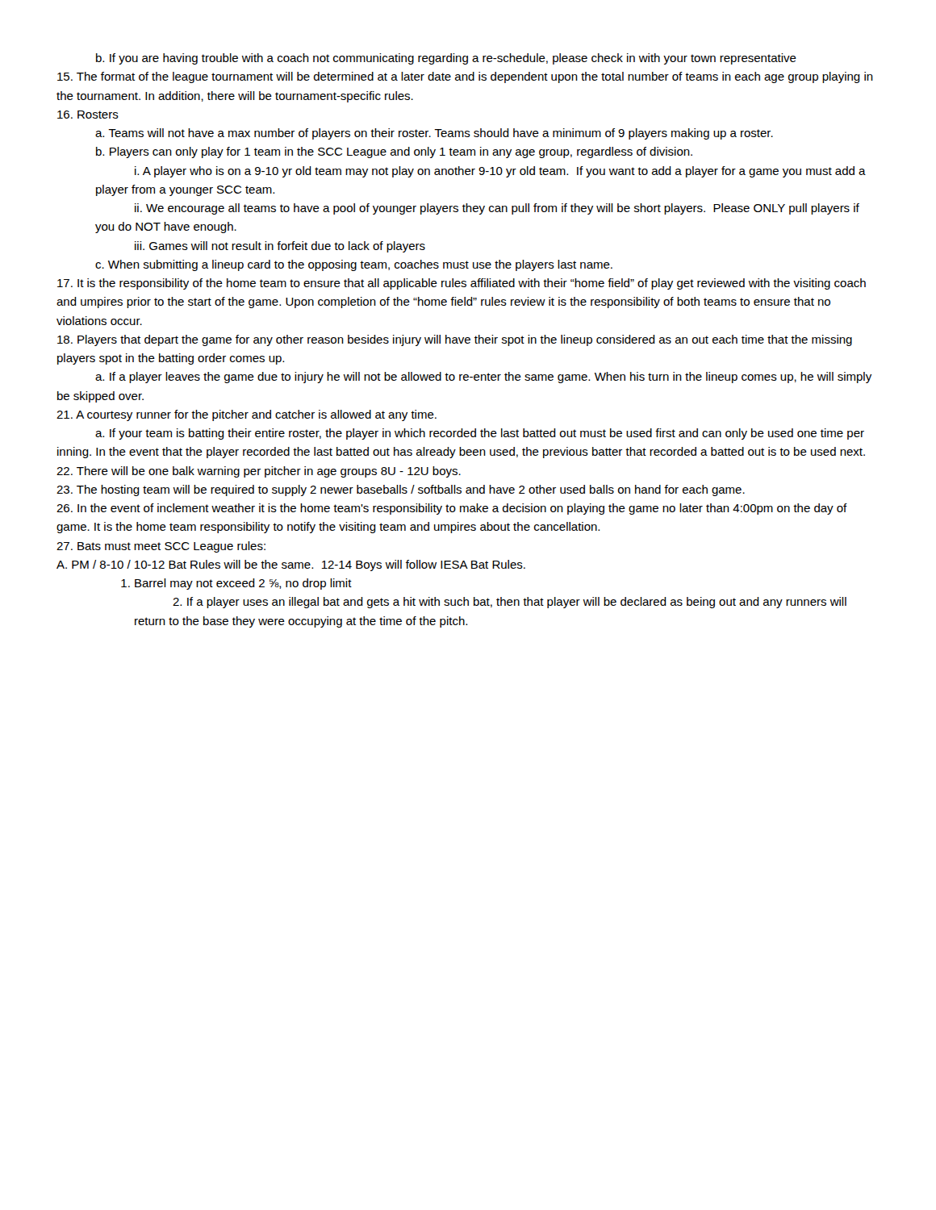b. If you are having trouble with a coach not communicating regarding a re-schedule, please check in with your town representative
15. The format of the league tournament will be determined at a later date and is dependent upon the total number of teams in each age group playing in the tournament. In addition, there will be tournament-specific rules.
16. Rosters
a. Teams will not have a max number of players on their roster. Teams should have a minimum of 9 players making up a roster.
b. Players can only play for 1 team in the SCC League and only 1 team in any age group, regardless of division.
i. A player who is on a 9-10 yr old team may not play on another 9-10 yr old team. If you want to add a player for a game you must add a player from a younger SCC team.
ii. We encourage all teams to have a pool of younger players they can pull from if they will be short players. Please ONLY pull players if you do NOT have enough.
iii. Games will not result in forfeit due to lack of players
c. When submitting a lineup card to the opposing team, coaches must use the players last name.
17. It is the responsibility of the home team to ensure that all applicable rules affiliated with their “home field” of play get reviewed with the visiting coach and umpires prior to the start of the game. Upon completion of the “home field” rules review it is the responsibility of both teams to ensure that no violations occur.
18. Players that depart the game for any other reason besides injury will have their spot in the lineup considered as an out each time that the missing players spot in the batting order comes up.
a. If a player leaves the game due to injury he will not be allowed to re-enter the same game. When his turn in the lineup comes up, he will simply be skipped over.
21. A courtesy runner for the pitcher and catcher is allowed at any time.
a. If your team is batting their entire roster, the player in which recorded the last batted out must be used first and can only be used one time per inning. In the event that the player recorded the last batted out has already been used, the previous batter that recorded a batted out is to be used next.
22. There will be one balk warning per pitcher in age groups 8U - 12U boys.
23. The hosting team will be required to supply 2 newer baseballs / softballs and have 2 other used balls on hand for each game.
26. In the event of inclement weather it is the home team's responsibility to make a decision on playing the game no later than 4:00pm on the day of game. It is the home team responsibility to notify the visiting team and umpires about the cancellation.
27. Bats must meet SCC League rules:
A. PM / 8-10 / 10-12 Bat Rules will be the same. 12-14 Boys will follow IESA Bat Rules.
Barrel may not exceed 2 ⅝, no drop limit
2. If a player uses an illegal bat and gets a hit with such bat, then that player will be declared as being out and any runners will return to the base they were occupying at the time of the pitch.